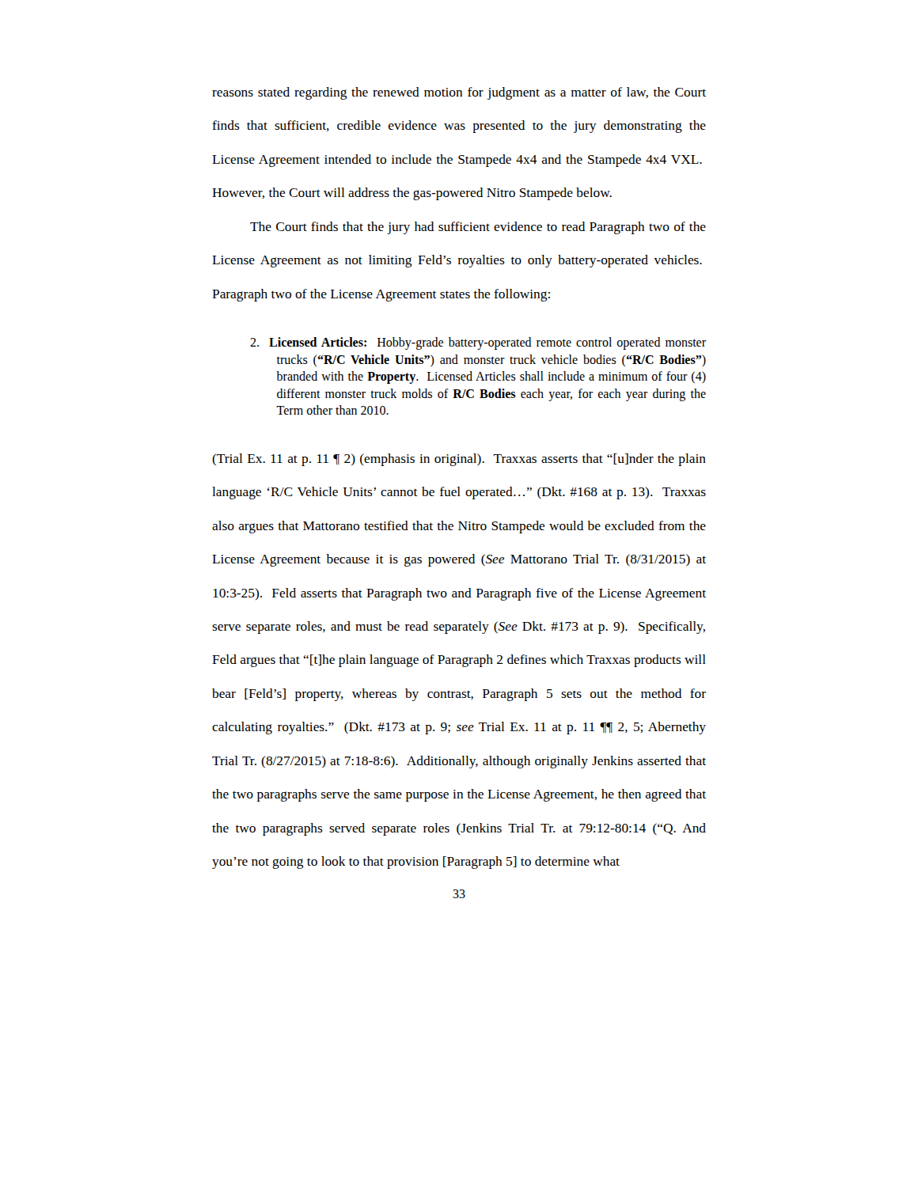reasons stated regarding the renewed motion for judgment as a matter of law, the Court finds that sufficient, credible evidence was presented to the jury demonstrating the License Agreement intended to include the Stampede 4x4 and the Stampede 4x4 VXL. However, the Court will address the gas-powered Nitro Stampede below.
The Court finds that the jury had sufficient evidence to read Paragraph two of the License Agreement as not limiting Feld’s royalties to only battery-operated vehicles. Paragraph two of the License Agreement states the following:
2. Licensed Articles: Hobby-grade battery-operated remote control operated monster trucks (“R/C Vehicle Units”) and monster truck vehicle bodies (“R/C Bodies”) branded with the Property. Licensed Articles shall include a minimum of four (4) different monster truck molds of R/C Bodies each year, for each year during the Term other than 2010.
(Trial Ex. 11 at p. 11 ¶ 2) (emphasis in original). Traxxas asserts that “[u]nder the plain language ‘R/C Vehicle Units’ cannot be fuel operated…” (Dkt. #168 at p. 13). Traxxas also argues that Mattorano testified that the Nitro Stampede would be excluded from the License Agreement because it is gas powered (See Mattorano Trial Tr. (8/31/2015) at 10:3-25). Feld asserts that Paragraph two and Paragraph five of the License Agreement serve separate roles, and must be read separately (See Dkt. #173 at p. 9). Specifically, Feld argues that “[t]he plain language of Paragraph 2 defines which Traxxas products will bear [Feld’s] property, whereas by contrast, Paragraph 5 sets out the method for calculating royalties.” (Dkt. #173 at p. 9; see Trial Ex. 11 at p. 11 ¶¶ 2, 5; Abernethy Trial Tr. (8/27/2015) at 7:18-8:6). Additionally, although originally Jenkins asserted that the two paragraphs serve the same purpose in the License Agreement, he then agreed that the two paragraphs served separate roles (Jenkins Trial Tr. at 79:12-80:14 (“Q. And you’re not going to look to that provision [Paragraph 5] to determine what
33